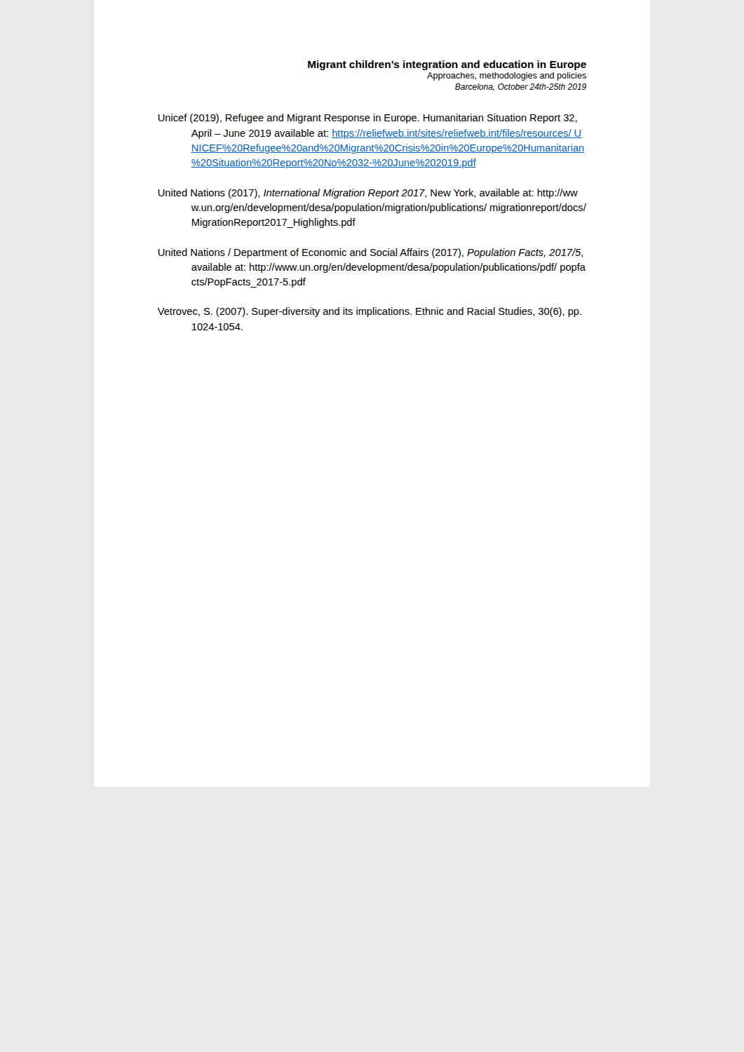Migrant children’s integration and education in Europe
Approaches, methodologies and policies
Barcelona, October 24th-25th 2019
Unicef (2019), Refugee and Migrant Response in Europe. Humanitarian Situation Report 32, April – June 2019 available at: https://reliefweb.int/sites/reliefweb.int/files/resources/ UNICEF%20Refugee%20and%20Migrant%20Crisis%20in%20Europe%20Humanitarian %20Situation%20Report%20No%2032-%20June%202019.pdf
United Nations (2017), International Migration Report 2017, New York, available at: http://www.un.org/en/development/desa/population/migration/publications/ migrationreport/docs/MigrationReport2017_Highlights.pdf
United Nations / Department of Economic and Social Affairs (2017), Population Facts, 2017/5, available at: http://www.un.org/en/development/desa/population/publications/pdf/ popfacts/PopFacts_2017-5.pdf
Vetrovec, S. (2007). Super-diversity and its implications. Ethnic and Racial Studies, 30(6), pp. 1024-1054.